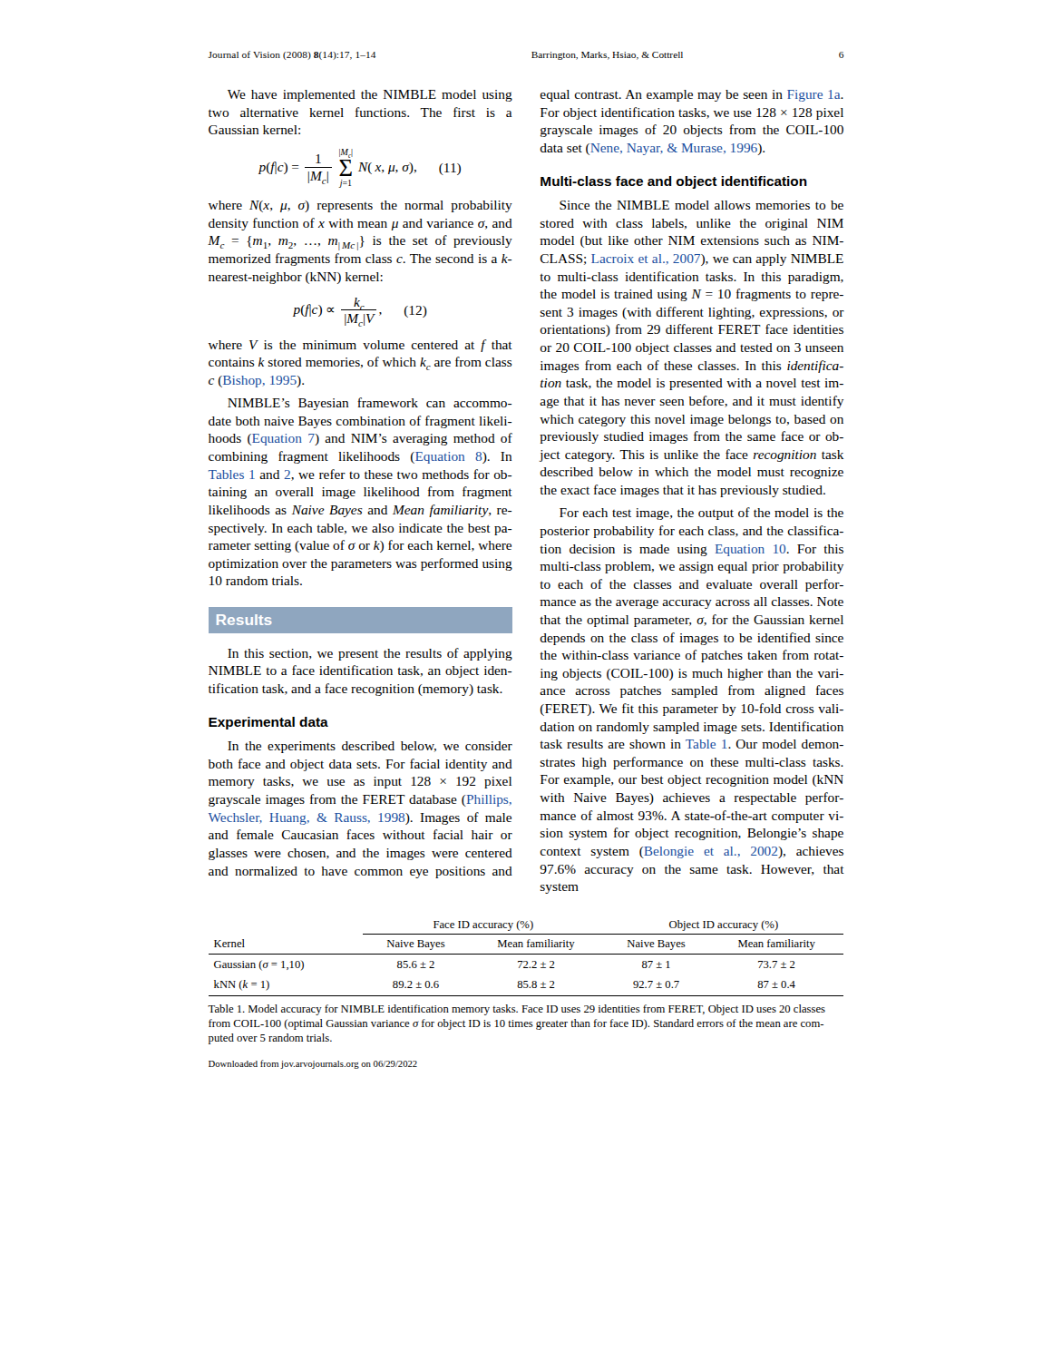Journal of Vision (2008) 8(14):17, 1–14
Barrington, Marks, Hsiao, & Cottrell
6
We have implemented the NIMBLE model using two alternative kernel functions. The first is a Gaussian kernel:
p(f|c) = 1|Mc| |Mc| Σ j=1 N( x, μ, σ),
(11)
where N(x, μ, σ) represents the normal probability density function of x with mean μ and variance σ, and Mc = {m1, m2, …, m| Mc |} is the set of previously memorized fragments from class c. The second is a k-nearest-neighbor (kNN) kernel:
p(f|c) ∝ kc|Mc|V,
(12)
where V is the minimum volume centered at f that contains k stored memories, of which kc are from class c (Bishop, 1995).
NIMBLE’s Bayesian framework can accommodate both naive Bayes combination of fragment likelihoods (Equation 7) and NIM’s averaging method of combining fragment likelihoods (Equation 8). In Tables 1 and 2, we refer to these two methods for obtaining an overall image likelihood from fragment likelihoods as Naive Bayes and Mean familiarity, respectively. In each table, we also indicate the best parameter setting (value of σ or k) for each kernel, where optimization over the parameters was performed using 10 random trials.
Results
In this section, we present the results of applying NIMBLE to a face identification task, an object identification task, and a face recognition (memory) task.
Experimental data
In the experiments described below, we consider both face and object data sets. For facial identity and memory tasks, we use as input 128 × 192 pixel grayscale images from the FERET database (Phillips, Wechsler, Huang, & Rauss, 1998). Images of male and female Caucasian faces without facial hair or glasses were chosen, and the images were centered and normalized to have common eye positions and equal contrast. An example may be seen in Figure 1a. For object identification tasks, we use 128 × 128 pixel grayscale images of 20 objects from the COIL-100 data set (Nene, Nayar, & Murase, 1996).
Multi-class face and object identification
Since the NIMBLE model allows memories to be stored with class labels, unlike the original NIM model (but like other NIM extensions such as NIM-CLASS; Lacroix et al., 2007), we can apply NIMBLE to multi-class identification tasks. In this paradigm, the model is trained using N = 10 fragments to represent 3 images (with different lighting, expressions, or orientations) from 29 different FERET face identities or 20 COIL-100 object classes and tested on 3 unseen images from each of these classes. In this identification task, the model is presented with a novel test image that it has never seen before, and it must identify which category this novel image belongs to, based on previously studied images from the same face or object category. This is unlike the face recognition task described below in which the model must recognize the exact face images that it has previously studied.
For each test image, the output of the model is the posterior probability for each class, and the classification decision is made using Equation 10. For this multi-class problem, we assign equal prior probability to each of the classes and evaluate overall performance as the average accuracy across all classes. Note that the optimal parameter, σ, for the Gaussian kernel depends on the class of images to be identified since the within-class variance of patches taken from rotating objects (COIL-100) is much higher than the variance across patches sampled from aligned faces (FERET). We fit this parameter by 10-fold cross validation on randomly sampled image sets. Identification task results are shown in Table 1. Our model demonstrates high performance on these multi-class tasks. For example, our best object recognition model (kNN with Naive Bayes) achieves a respectable performance of almost 93%. A state-of-the-art computer vision system for object recognition, Belongie’s shape context system (Belongie et al., 2002), achieves 97.6% accuracy on the same task. However, that system
| | Face ID accuracy (%) | Object ID accuracy (%) |
| --- | --- | --- |
| Kernel | Naive Bayes | Mean familiarity | Naive Bayes | Mean familiarity |
| Gaussian ( σ = 1,10) | 85.6 ± 2 | 72.2 ± 2 | 87 ± 1 | 73.7 ± 2 |
| kNN ( k = 1) | 89.2 ± 0.6 | 85.8 ± 2 | 92.7 ± 0.7 | 87 ± 0.4 |
Table 1. Model accuracy for NIMBLE identification memory tasks. Face ID uses 29 identities from FERET, Object ID uses 20 classes from COIL-100 (optimal Gaussian variance σ for object ID is 10 times greater than for face ID). Standard errors of the mean are computed over 5 random trials.
Downloaded from jov.arvojournals.org on 06/29/2022